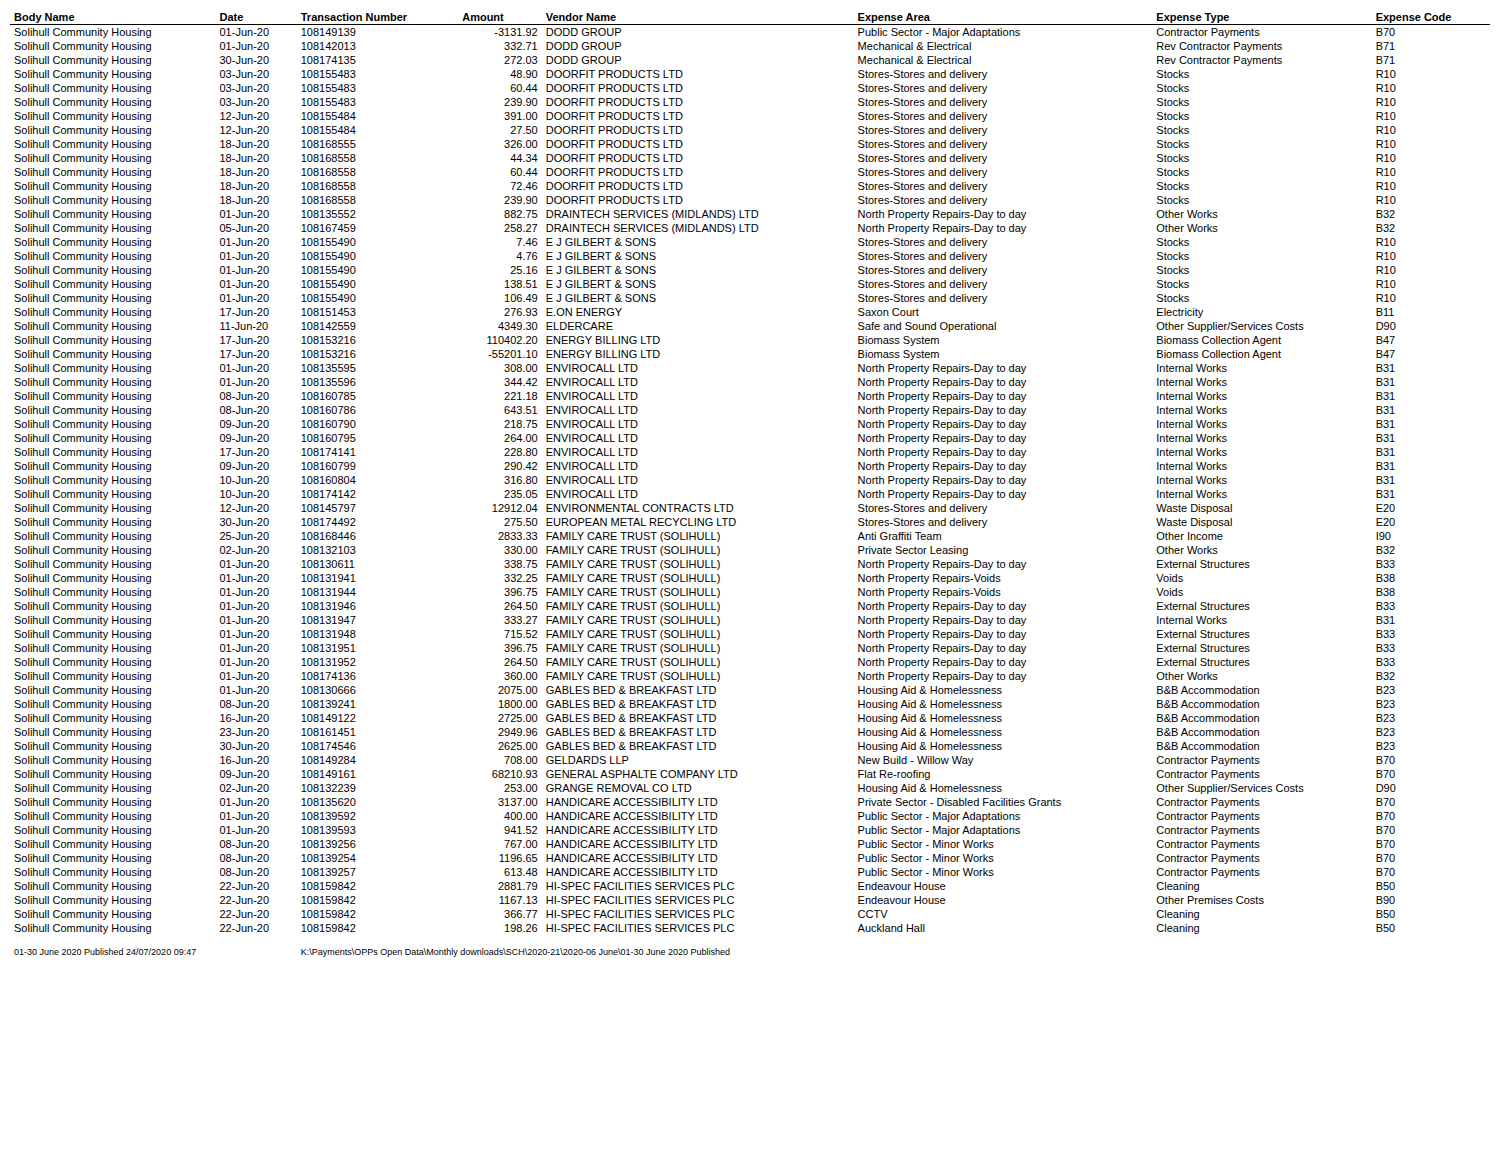| Body Name | Date | Transaction Number | Amount | Vendor Name | Expense Area | Expense Type | Expense Code |
| --- | --- | --- | --- | --- | --- | --- | --- |
| Solihull Community Housing | 01-Jun-20 | 108149139 | -3131.92 | DODD GROUP | Public Sector - Major Adaptations | Contractor Payments | B70 |
| Solihull Community Housing | 01-Jun-20 | 108142013 | 332.71 | DODD GROUP | Mechanical & Electrical | Rev Contractor Payments | B71 |
| Solihull Community Housing | 30-Jun-20 | 108174135 | 272.03 | DODD GROUP | Mechanical & Electrical | Rev Contractor Payments | B71 |
| Solihull Community Housing | 03-Jun-20 | 108155483 | 48.90 | DOORFIT PRODUCTS LTD | Stores-Stores and delivery | Stocks | R10 |
| Solihull Community Housing | 03-Jun-20 | 108155483 | 60.44 | DOORFIT PRODUCTS LTD | Stores-Stores and delivery | Stocks | R10 |
| Solihull Community Housing | 03-Jun-20 | 108155483 | 239.90 | DOORFIT PRODUCTS LTD | Stores-Stores and delivery | Stocks | R10 |
| Solihull Community Housing | 12-Jun-20 | 108155484 | 391.00 | DOORFIT PRODUCTS LTD | Stores-Stores and delivery | Stocks | R10 |
| Solihull Community Housing | 12-Jun-20 | 108155484 | 27.50 | DOORFIT PRODUCTS LTD | Stores-Stores and delivery | Stocks | R10 |
| Solihull Community Housing | 18-Jun-20 | 108168555 | 326.00 | DOORFIT PRODUCTS LTD | Stores-Stores and delivery | Stocks | R10 |
| Solihull Community Housing | 18-Jun-20 | 108168558 | 44.34 | DOORFIT PRODUCTS LTD | Stores-Stores and delivery | Stocks | R10 |
| Solihull Community Housing | 18-Jun-20 | 108168558 | 60.44 | DOORFIT PRODUCTS LTD | Stores-Stores and delivery | Stocks | R10 |
| Solihull Community Housing | 18-Jun-20 | 108168558 | 72.46 | DOORFIT PRODUCTS LTD | Stores-Stores and delivery | Stocks | R10 |
| Solihull Community Housing | 18-Jun-20 | 108168558 | 239.90 | DOORFIT PRODUCTS LTD | Stores-Stores and delivery | Stocks | R10 |
| Solihull Community Housing | 01-Jun-20 | 108135552 | 882.75 | DRAINTECH SERVICES (MIDLANDS) LTD | North Property Repairs-Day to day | Other Works | B32 |
| Solihull Community Housing | 05-Jun-20 | 108167459 | 258.27 | DRAINTECH SERVICES (MIDLANDS) LTD | North Property Repairs-Day to day | Other Works | B32 |
| Solihull Community Housing | 01-Jun-20 | 108155490 | 7.46 | E J GILBERT & SONS | Stores-Stores and delivery | Stocks | R10 |
| Solihull Community Housing | 01-Jun-20 | 108155490 | 4.76 | E J GILBERT & SONS | Stores-Stores and delivery | Stocks | R10 |
| Solihull Community Housing | 01-Jun-20 | 108155490 | 25.16 | E J GILBERT & SONS | Stores-Stores and delivery | Stocks | R10 |
| Solihull Community Housing | 01-Jun-20 | 108155490 | 138.51 | E J GILBERT & SONS | Stores-Stores and delivery | Stocks | R10 |
| Solihull Community Housing | 01-Jun-20 | 108155490 | 106.49 | E J GILBERT & SONS | Stores-Stores and delivery | Stocks | R10 |
| Solihull Community Housing | 17-Jun-20 | 108151453 | 276.93 | E.ON ENERGY | Saxon Court | Electricity | B11 |
| Solihull Community Housing | 11-Jun-20 | 108142559 | 4349.30 | ELDERCARE | Safe and Sound Operational | Other Supplier/Services Costs | D90 |
| Solihull Community Housing | 17-Jun-20 | 108153216 | 110402.20 | ENERGY BILLING LTD | Biomass System | Biomass Collection Agent | B47 |
| Solihull Community Housing | 17-Jun-20 | 108153216 | -55201.10 | ENERGY BILLING LTD | Biomass System | Biomass Collection Agent | B47 |
| Solihull Community Housing | 01-Jun-20 | 108135595 | 308.00 | ENVIROCALL LTD | North Property Repairs-Day to day | Internal Works | B31 |
| Solihull Community Housing | 01-Jun-20 | 108135596 | 344.42 | ENVIROCALL LTD | North Property Repairs-Day to day | Internal Works | B31 |
| Solihull Community Housing | 08-Jun-20 | 108160785 | 221.18 | ENVIROCALL LTD | North Property Repairs-Day to day | Internal Works | B31 |
| Solihull Community Housing | 08-Jun-20 | 108160786 | 643.51 | ENVIROCALL LTD | North Property Repairs-Day to day | Internal Works | B31 |
| Solihull Community Housing | 09-Jun-20 | 108160790 | 218.75 | ENVIROCALL LTD | North Property Repairs-Day to day | Internal Works | B31 |
| Solihull Community Housing | 09-Jun-20 | 108160795 | 264.00 | ENVIROCALL LTD | North Property Repairs-Day to day | Internal Works | B31 |
| Solihull Community Housing | 17-Jun-20 | 108174141 | 228.80 | ENVIROCALL LTD | North Property Repairs-Day to day | Internal Works | B31 |
| Solihull Community Housing | 09-Jun-20 | 108160799 | 290.42 | ENVIROCALL LTD | North Property Repairs-Day to day | Internal Works | B31 |
| Solihull Community Housing | 10-Jun-20 | 108160804 | 316.80 | ENVIROCALL LTD | North Property Repairs-Day to day | Internal Works | B31 |
| Solihull Community Housing | 10-Jun-20 | 108174142 | 235.05 | ENVIROCALL LTD | North Property Repairs-Day to day | Internal Works | B31 |
| Solihull Community Housing | 12-Jun-20 | 108145797 | 12912.04 | ENVIRONMENTAL CONTRACTS LTD | Stores-Stores and delivery | Waste Disposal | E20 |
| Solihull Community Housing | 30-Jun-20 | 108174492 | 275.50 | EUROPEAN METAL RECYCLING LTD | Stores-Stores and delivery | Waste Disposal | E20 |
| Solihull Community Housing | 25-Jun-20 | 108168446 | 2833.33 | FAMILY CARE TRUST (SOLIHULL) | Anti Graffiti Team | Other Income | I90 |
| Solihull Community Housing | 02-Jun-20 | 108132103 | 330.00 | FAMILY CARE TRUST (SOLIHULL) | Private Sector Leasing | Other Works | B32 |
| Solihull Community Housing | 01-Jun-20 | 108130611 | 338.75 | FAMILY CARE TRUST (SOLIHULL) | North Property Repairs-Day to day | External Structures | B33 |
| Solihull Community Housing | 01-Jun-20 | 108131941 | 332.25 | FAMILY CARE TRUST (SOLIHULL) | North Property Repairs-Voids | Voids | B38 |
| Solihull Community Housing | 01-Jun-20 | 108131944 | 396.75 | FAMILY CARE TRUST (SOLIHULL) | North Property Repairs-Voids | Voids | B38 |
| Solihull Community Housing | 01-Jun-20 | 108131946 | 264.50 | FAMILY CARE TRUST (SOLIHULL) | North Property Repairs-Day to day | External Structures | B33 |
| Solihull Community Housing | 01-Jun-20 | 108131947 | 333.27 | FAMILY CARE TRUST (SOLIHULL) | North Property Repairs-Day to day | Internal Works | B31 |
| Solihull Community Housing | 01-Jun-20 | 108131948 | 715.52 | FAMILY CARE TRUST (SOLIHULL) | North Property Repairs-Day to day | External Structures | B33 |
| Solihull Community Housing | 01-Jun-20 | 108131951 | 396.75 | FAMILY CARE TRUST (SOLIHULL) | North Property Repairs-Day to day | External Structures | B33 |
| Solihull Community Housing | 01-Jun-20 | 108131952 | 264.50 | FAMILY CARE TRUST (SOLIHULL) | North Property Repairs-Day to day | External Structures | B33 |
| Solihull Community Housing | 01-Jun-20 | 108174136 | 360.00 | FAMILY CARE TRUST (SOLIHULL) | North Property Repairs-Day to day | Other Works | B32 |
| Solihull Community Housing | 01-Jun-20 | 108130666 | 2075.00 | GABLES BED & BREAKFAST LTD | Housing Aid & Homelessness | B&B Accommodation | B23 |
| Solihull Community Housing | 08-Jun-20 | 108139241 | 1800.00 | GABLES BED & BREAKFAST LTD | Housing Aid & Homelessness | B&B Accommodation | B23 |
| Solihull Community Housing | 16-Jun-20 | 108149122 | 2725.00 | GABLES BED & BREAKFAST LTD | Housing Aid & Homelessness | B&B Accommodation | B23 |
| Solihull Community Housing | 23-Jun-20 | 108161451 | 2949.96 | GABLES BED & BREAKFAST LTD | Housing Aid & Homelessness | B&B Accommodation | B23 |
| Solihull Community Housing | 30-Jun-20 | 108174546 | 2625.00 | GABLES BED & BREAKFAST LTD | Housing Aid & Homelessness | B&B Accommodation | B23 |
| Solihull Community Housing | 16-Jun-20 | 108149284 | 708.00 | GELDARDS LLP | New Build - Willow Way | Contractor Payments | B70 |
| Solihull Community Housing | 09-Jun-20 | 108149161 | 68210.93 | GENERAL ASPHALTE COMPANY LTD | Flat Re-roofing | Contractor Payments | B70 |
| Solihull Community Housing | 02-Jun-20 | 108132239 | 253.00 | GRANGE REMOVAL CO LTD | Housing Aid & Homelessness | Other Supplier/Services Costs | D90 |
| Solihull Community Housing | 01-Jun-20 | 108135620 | 3137.00 | HANDICARE ACCESSIBILITY LTD | Private Sector - Disabled Facilities Grants | Contractor Payments | B70 |
| Solihull Community Housing | 01-Jun-20 | 108139592 | 400.00 | HANDICARE ACCESSIBILITY LTD | Public Sector - Major Adaptations | Contractor Payments | B70 |
| Solihull Community Housing | 01-Jun-20 | 108139593 | 941.52 | HANDICARE ACCESSIBILITY LTD | Public Sector - Major Adaptations | Contractor Payments | B70 |
| Solihull Community Housing | 08-Jun-20 | 108139256 | 767.00 | HANDICARE ACCESSIBILITY LTD | Public Sector - Minor Works | Contractor Payments | B70 |
| Solihull Community Housing | 08-Jun-20 | 108139254 | 1196.65 | HANDICARE ACCESSIBILITY LTD | Public Sector - Minor Works | Contractor Payments | B70 |
| Solihull Community Housing | 08-Jun-20 | 108139257 | 613.48 | HANDICARE ACCESSIBILITY LTD | Public Sector - Minor Works | Contractor Payments | B70 |
| Solihull Community Housing | 22-Jun-20 | 108159842 | 2881.79 | HI-SPEC FACILITIES SERVICES PLC | Endeavour House | Cleaning | B50 |
| Solihull Community Housing | 22-Jun-20 | 108159842 | 1167.13 | HI-SPEC FACILITIES SERVICES PLC | Endeavour House | Other Premises Costs | B90 |
| Solihull Community Housing | 22-Jun-20 | 108159842 | 366.77 | HI-SPEC FACILITIES SERVICES PLC | CCTV | Cleaning | B50 |
| Solihull Community Housing | 22-Jun-20 | 108159842 | 198.26 | HI-SPEC FACILITIES SERVICES PLC | Auckland Hall | Cleaning | B50 |
| 01-30 June 2020 Published 24/07/2020 09:47 | K:\Payments\OPPs Open Data\Monthly downloads\SCH\2020-21\2020-06 June\01-30 June 2020 Published |